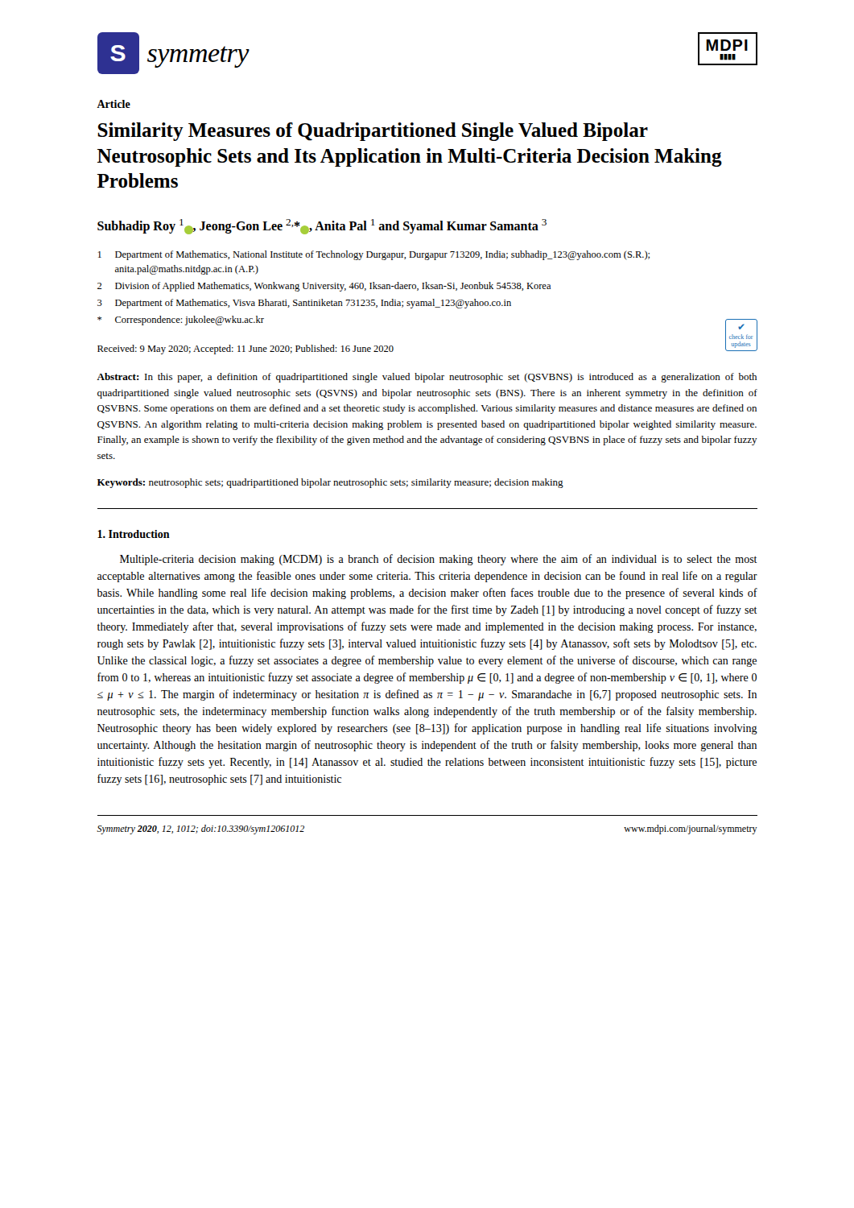S
symmetry
MDPI ▮▮▮▮
Article
Similarity Measures of Quadripartitioned Single Valued Bipolar Neutrosophic Sets and Its Application in Multi-Criteria Decision Making Problems
Subhadip Roy 1iD, Jeong-Gon Lee 2,*iD, Anita Pal 1 and Syamal Kumar Samanta 3
1 Department of Mathematics, National Institute of Technology Durgapur, Durgapur 713209, India; subhadip_123@yahoo.com (S.R.); anita.pal@maths.nitdgp.ac.in (A.P.)
2 Division of Applied Mathematics, Wonkwang University, 460, Iksan-daero, Iksan-Si, Jeonbuk 54538, Korea
3 Department of Mathematics, Visva Bharati, Santiniketan 731235, India; syamal_123@yahoo.co.in
*Correspondence: jukolee@wku.ac.kr
✔check for
updates
Received: 9 May 2020; Accepted: 11 June 2020; Published: 16 June 2020
Abstract: In this paper, a definition of quadripartitioned single valued bipolar neutrosophic set (QSVBNS) is introduced as a generalization of both quadripartitioned single valued neutrosophic sets (QSVNS) and bipolar neutrosophic sets (BNS). There is an inherent symmetry in the definition of QSVBNS. Some operations on them are defined and a set theoretic study is accomplished. Various similarity measures and distance measures are defined on QSVBNS. An algorithm relating to multi-criteria decision making problem is presented based on quadripartitioned bipolar weighted similarity measure. Finally, an example is shown to verify the flexibility of the given method and the advantage of considering QSVBNS in place of fuzzy sets and bipolar fuzzy sets.
Keywords: neutrosophic sets; quadripartitioned bipolar neutrosophic sets; similarity measure; decision making
1. Introduction
Multiple-criteria decision making (MCDM) is a branch of decision making theory where the aim of an individual is to select the most acceptable alternatives among the feasible ones under some criteria. This criteria dependence in decision can be found in real life on a regular basis. While handling some real life decision making problems, a decision maker often faces trouble due to the presence of several kinds of uncertainties in the data, which is very natural. An attempt was made for the first time by Zadeh [1] by introducing a novel concept of fuzzy set theory. Immediately after that, several improvisations of fuzzy sets were made and implemented in the decision making process. For instance, rough sets by Pawlak [2], intuitionistic fuzzy sets [3], interval valued intuitionistic fuzzy sets [4] by Atanassov, soft sets by Molodtsov [5], etc. Unlike the classical logic, a fuzzy set associates a degree of membership value to every element of the universe of discourse, which can range from 0 to 1, whereas an intuitionistic fuzzy set associate a degree of membership μ ∈ [0, 1] and a degree of non-membership ν ∈ [0, 1], where 0 ≤ μ + ν ≤ 1. The margin of indeterminacy or hesitation π is defined as π = 1 − μ − ν. Smarandache in [6,7] proposed neutrosophic sets. In neutrosophic sets, the indeterminacy membership function walks along independently of the truth membership or of the falsity membership. Neutrosophic theory has been widely explored by researchers (see [8–13]) for application purpose in handling real life situations involving uncertainty. Although the hesitation margin of neutrosophic theory is independent of the truth or falsity membership, looks more general than intuitionistic fuzzy sets yet. Recently, in [14] Atanassov et al. studied the relations between inconsistent intuitionistic fuzzy sets [15], picture fuzzy sets [16], neutrosophic sets [7] and intuitionistic
Symmetry 2020, 12, 1012; doi:10.3390/sym12061012
www.mdpi.com/journal/symmetry